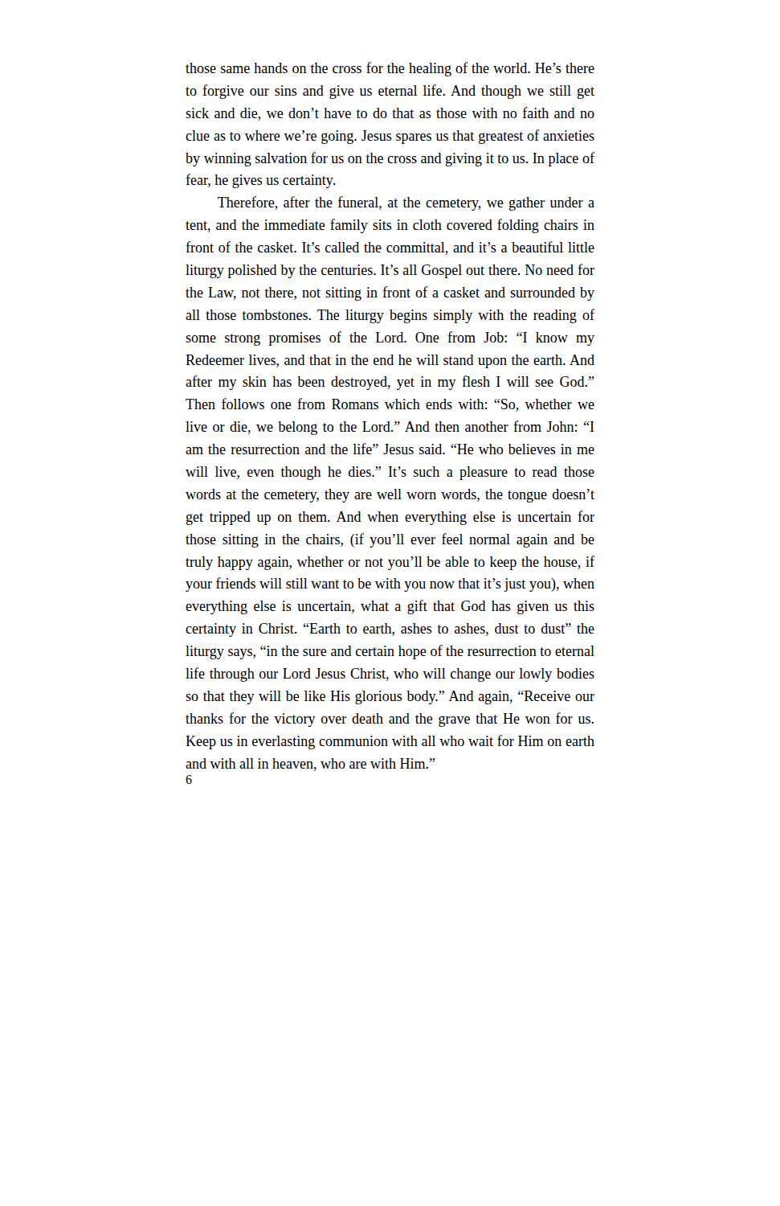those same hands on the cross for the healing of the world. He’s there to forgive our sins and give us eternal life. And though we still get sick and die, we don’t have to do that as those with no faith and no clue as to where we’re going. Jesus spares us that greatest of anxieties by winning salvation for us on the cross and giving it to us. In place of fear, he gives us certainty.
Therefore, after the funeral, at the cemetery, we gather under a tent, and the immediate family sits in cloth covered folding chairs in front of the casket. It’s called the committal, and it’s a beautiful little liturgy polished by the centuries. It’s all Gospel out there. No need for the Law, not there, not sitting in front of a casket and surrounded by all those tombstones. The liturgy begins simply with the reading of some strong promises of the Lord. One from Job: “I know my Redeemer lives, and that in the end he will stand upon the earth. And after my skin has been destroyed, yet in my flesh I will see God.” Then follows one from Romans which ends with: “So, whether we live or die, we belong to the Lord.” And then another from John: “I am the resurrection and the life” Jesus said. “He who believes in me will live, even though he dies.” It’s such a pleasure to read those words at the cemetery, they are well worn words, the tongue doesn’t get tripped up on them. And when everything else is uncertain for those sitting in the chairs, (if you’ll ever feel normal again and be truly happy again, whether or not you’ll be able to keep the house, if your friends will still want to be with you now that it’s just you), when everything else is uncertain, what a gift that God has given us this certainty in Christ. “Earth to earth, ashes to ashes, dust to dust” the liturgy says, “in the sure and certain hope of the resurrection to eternal life through our Lord Jesus Christ, who will change our lowly bodies so that they will be like His glorious body.” And again, “Receive our thanks for the victory over death and the grave that He won for us. Keep us in everlasting communion with all who wait for Him on earth and with all in heaven, who are with Him.”
6